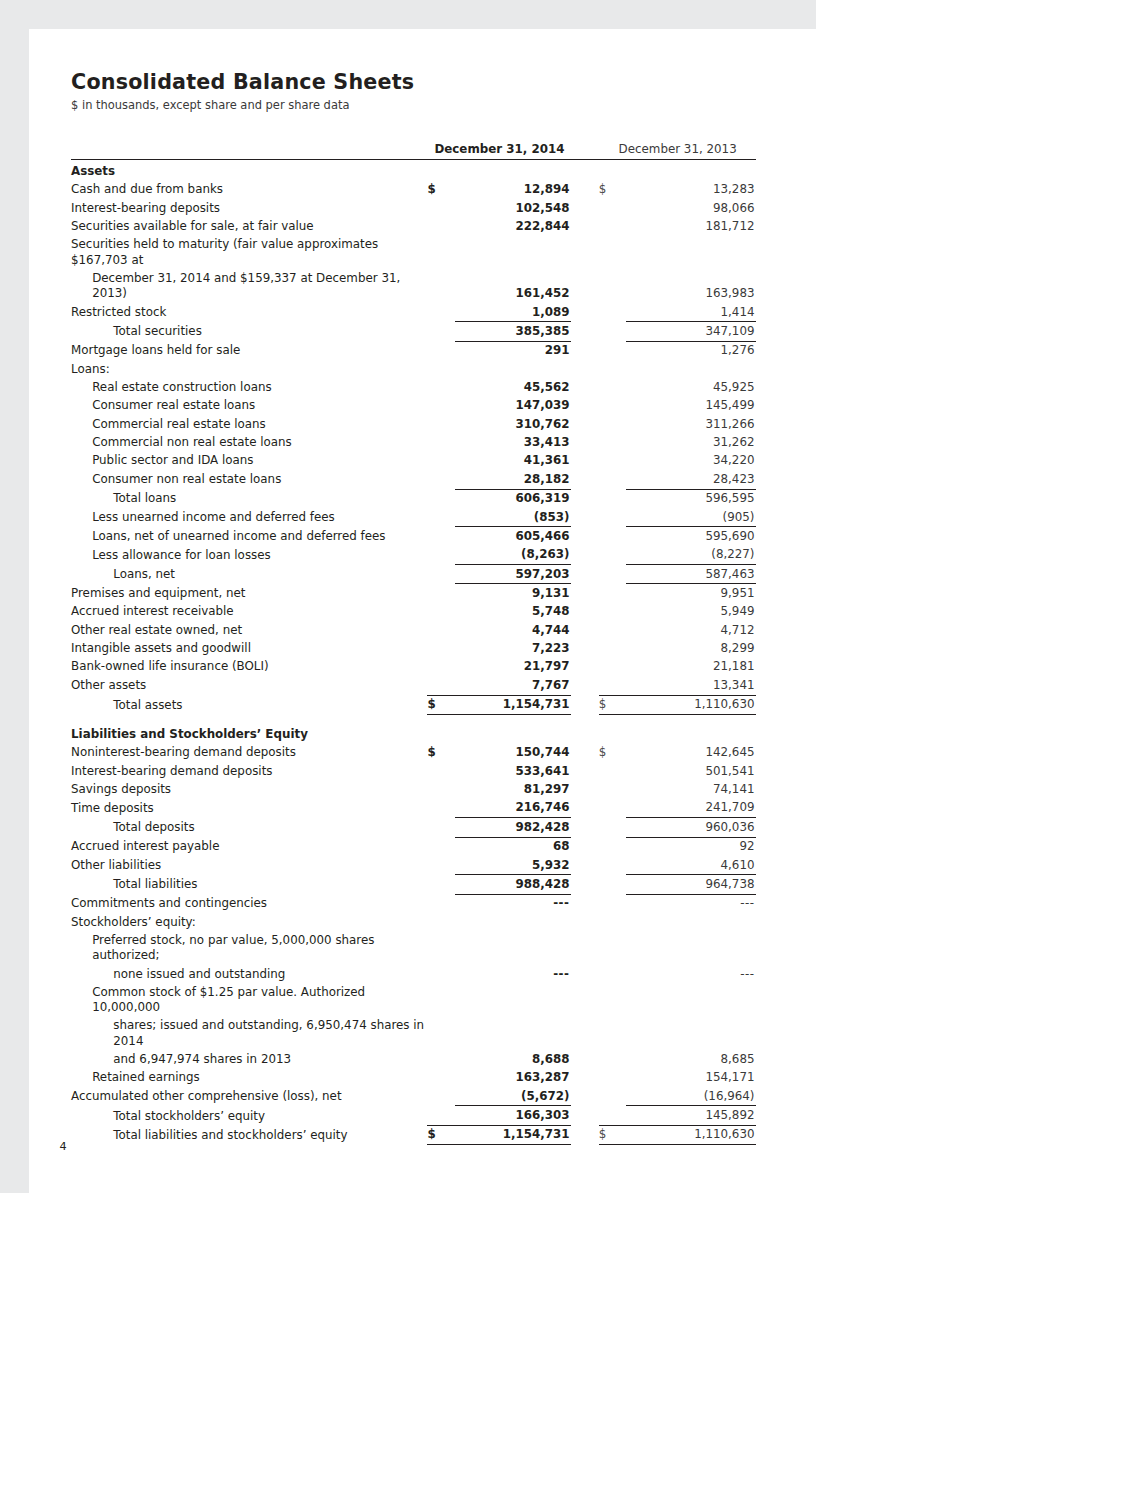Consolidated Balance Sheets
$ in thousands, except share and per share data
| | December 31, 2014 | | December 31, 2013 |
| Assets | | | | | |
| Cash and due from banks | $ | 12,894 | | $ | 13,283 |
| Interest-bearing deposits | | 102,548 | | | 98,066 |
| Securities available for sale, at fair value | | 222,844 | | | 181,712 |
| Securities held to maturity (fair value approximates $167,703 at | | | | | |
| December 31, 2014 and $159,337 at December 31, 2013) | | 161,452 | | | 163,983 |
| Restricted stock | | 1,089 | | | 1,414 |
| Total securities | | 385,385 | | | 347,109 |
| Mortgage loans held for sale | | 291 | | | 1,276 |
| Loans: | | | | | |
| Real estate construction loans | | 45,562 | | | 45,925 |
| Consumer real estate loans | | 147,039 | | | 145,499 |
| Commercial real estate loans | | 310,762 | | | 311,266 |
| Commercial non real estate loans | | 33,413 | | | 31,262 |
| Public sector and IDA loans | | 41,361 | | | 34,220 |
| Consumer non real estate loans | | 28,182 | | | 28,423 |
| Total loans | | 606,319 | | | 596,595 |
| Less unearned income and deferred fees | | (853) | | | (905) |
| Loans, net of unearned income and deferred fees | | 605,466 | | | 595,690 |
| Less allowance for loan losses | | (8,263) | | | (8,227) |
| Loans, net | | 597,203 | | | 587,463 |
| Premises and equipment, net | | 9,131 | | | 9,951 |
| Accrued interest receivable | | 5,748 | | | 5,949 |
| Other real estate owned, net | | 4,744 | | | 4,712 |
| Intangible assets and goodwill | | 7,223 | | | 8,299 |
| Bank-owned life insurance (BOLI) | | 21,797 | | | 21,181 |
| Other assets | | 7,767 | | | 13,341 |
| Total assets | $ | 1,154,731 | | $ | 1,110,630 |
| Liabilities and Stockholders’ Equity | | | | | |
| Noninterest-bearing demand deposits | $ | 150,744 | | $ | 142,645 |
| Interest-bearing demand deposits | | 533,641 | | | 501,541 |
| Savings deposits | | 81,297 | | | 74,141 |
| Time deposits | | 216,746 | | | 241,709 |
| Total deposits | | 982,428 | | | 960,036 |
| Accrued interest payable | | 68 | | | 92 |
| Other liabilities | | 5,932 | | | 4,610 |
| Total liabilities | | 988,428 | | | 964,738 |
| Commitments and contingencies | | --- | | | --- |
| Stockholders’ equity: | | | | | |
| Preferred stock, no par value, 5,000,000 shares authorized; | | | | | |
| none issued and outstanding | | --- | | | --- |
| Common stock of $1.25 par value. Authorized 10,000,000 | | | | | |
| shares; issued and outstanding, 6,950,474 shares in 2014 | | | | | |
| and 6,947,974 shares in 2013 | | 8,688 | | | 8,685 |
| Retained earnings | | 163,287 | | | 154,171 |
| Accumulated other comprehensive (loss), net | | (5,672) | | | (16,964) |
| Total stockholders’ equity | | 166,303 | | | 145,892 |
| Total liabilities and stockholders’ equity | $ | 1,154,731 | | $ | 1,110,630 |
4